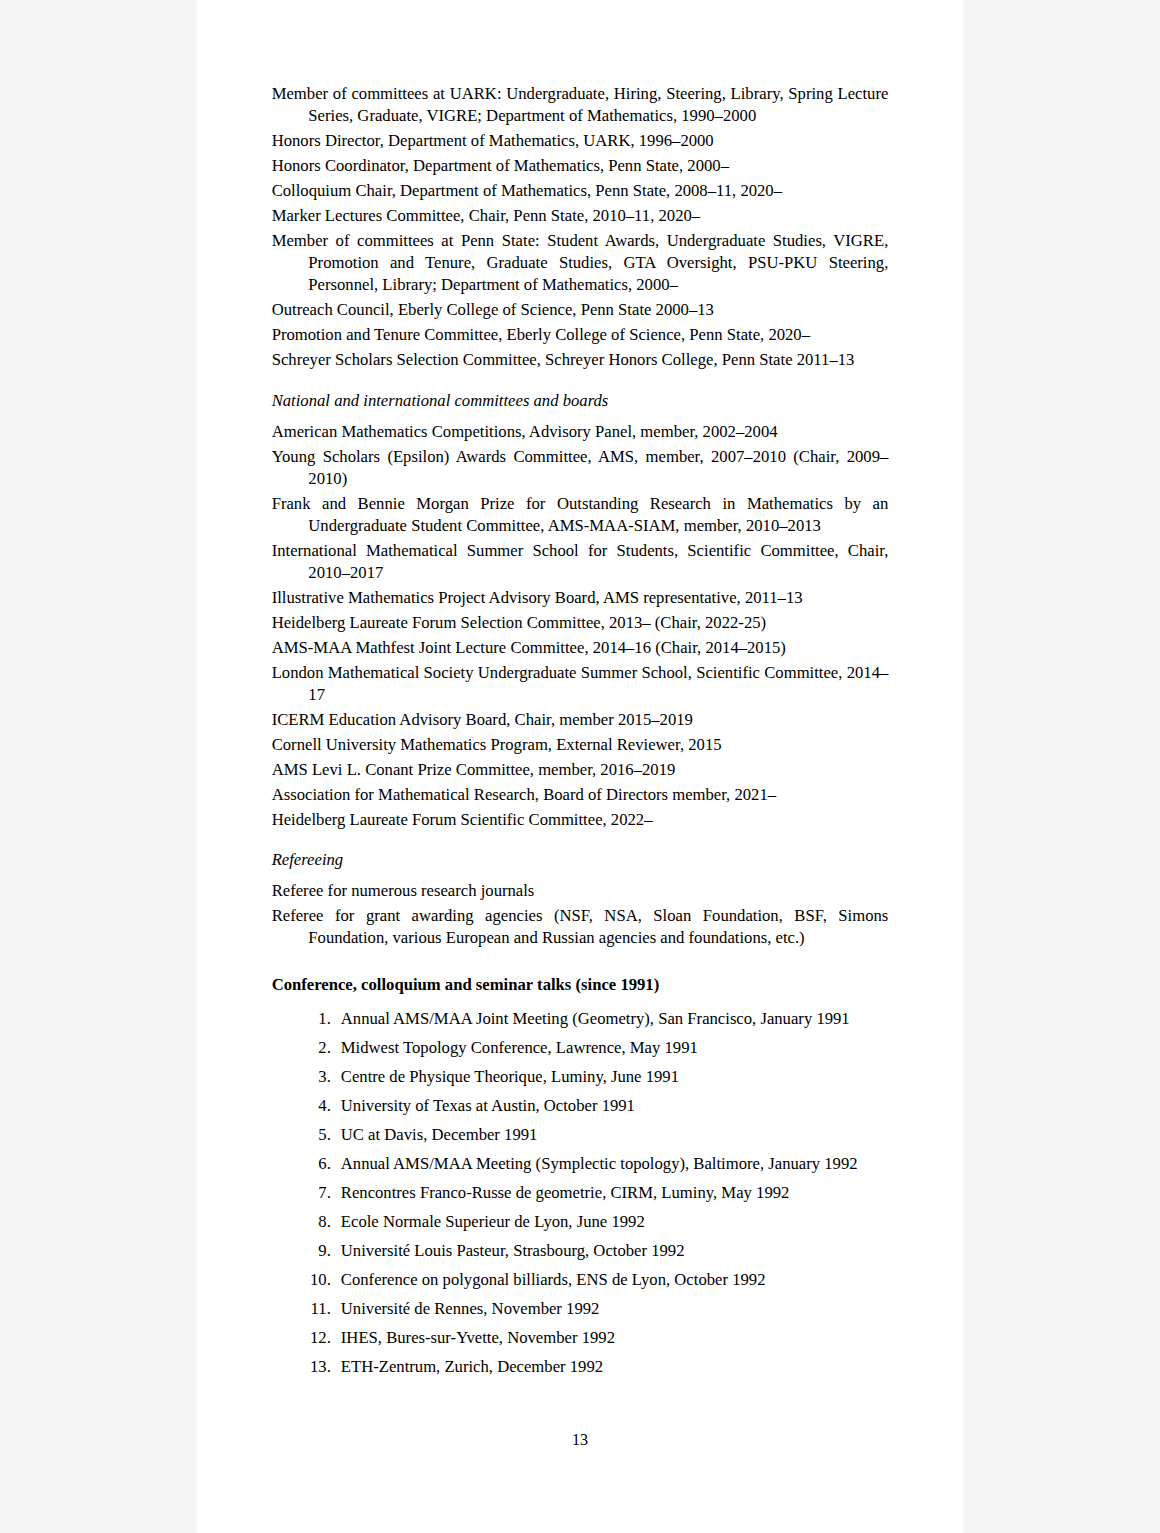Member of committees at UARK: Undergraduate, Hiring, Steering, Library, Spring Lecture Series, Graduate, VIGRE; Department of Mathematics, 1990–2000
Honors Director, Department of Mathematics, UARK, 1996–2000
Honors Coordinator, Department of Mathematics, Penn State, 2000–
Colloquium Chair, Department of Mathematics, Penn State, 2008–11, 2020–
Marker Lectures Committee, Chair, Penn State, 2010–11, 2020–
Member of committees at Penn State: Student Awards, Undergraduate Studies, VIGRE, Promotion and Tenure, Graduate Studies, GTA Oversight, PSU-PKU Steering, Personnel, Library; Department of Mathematics, 2000–
Outreach Council, Eberly College of Science, Penn State 2000–13
Promotion and Tenure Committee, Eberly College of Science, Penn State, 2020–
Schreyer Scholars Selection Committee, Schreyer Honors College, Penn State 2011–13
National and international committees and boards
American Mathematics Competitions, Advisory Panel, member, 2002–2004
Young Scholars (Epsilon) Awards Committee, AMS, member, 2007–2010 (Chair, 2009–2010)
Frank and Bennie Morgan Prize for Outstanding Research in Mathematics by an Undergraduate Student Committee, AMS-MAA-SIAM, member, 2010–2013
International Mathematical Summer School for Students, Scientific Committee, Chair, 2010–2017
Illustrative Mathematics Project Advisory Board, AMS representative, 2011–13
Heidelberg Laureate Forum Selection Committee, 2013– (Chair, 2022-25)
AMS-MAA Mathfest Joint Lecture Committee, 2014–16 (Chair, 2014–2015)
London Mathematical Society Undergraduate Summer School, Scientific Committee, 2014–17
ICERM Education Advisory Board, Chair, member 2015–2019
Cornell University Mathematics Program, External Reviewer, 2015
AMS Levi L. Conant Prize Committee, member, 2016–2019
Association for Mathematical Research, Board of Directors member, 2021–
Heidelberg Laureate Forum Scientific Committee, 2022–
Refereeing
Referee for numerous research journals
Referee for grant awarding agencies (NSF, NSA, Sloan Foundation, BSF, Simons Foundation, various European and Russian agencies and foundations, etc.)
Conference, colloquium and seminar talks (since 1991)
Annual AMS/MAA Joint Meeting (Geometry), San Francisco, January 1991
Midwest Topology Conference, Lawrence, May 1991
Centre de Physique Theorique, Luminy, June 1991
University of Texas at Austin, October 1991
UC at Davis, December 1991
Annual AMS/MAA Meeting (Symplectic topology), Baltimore, January 1992
Rencontres Franco-Russe de geometrie, CIRM, Luminy, May 1992
Ecole Normale Superieur de Lyon, June 1992
Université Louis Pasteur, Strasbourg, October 1992
Conference on polygonal billiards, ENS de Lyon, October 1992
Université de Rennes, November 1992
IHES, Bures-sur-Yvette, November 1992
ETH-Zentrum, Zurich, December 1992
13